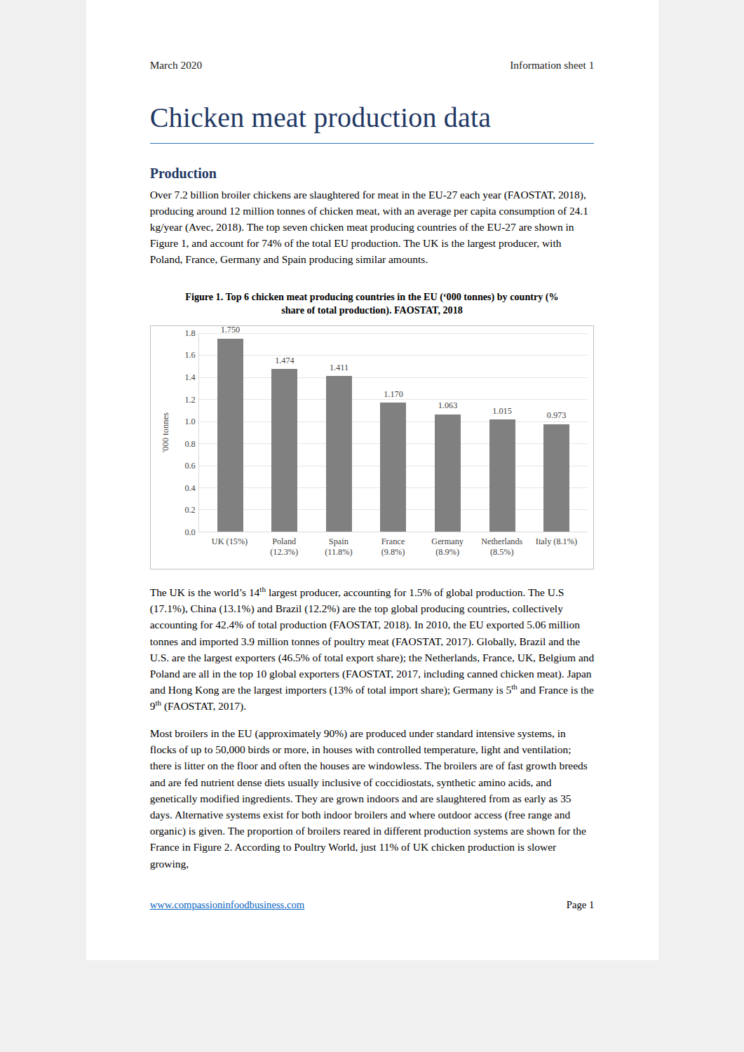March 2020
Information sheet 1
Chicken meat production data
Production
Over 7.2 billion broiler chickens are slaughtered for meat in the EU-27 each year (FAOSTAT, 2018), producing around 12 million tonnes of chicken meat, with an average per capita consumption of 24.1 kg/year (Avec, 2018). The top seven chicken meat producing countries of the EU-27 are shown in Figure 1, and account for 74% of the total EU production. The UK is the largest producer, with Poland, France, Germany and Spain producing similar amounts.
Figure 1. Top 6 chicken meat producing countries in the EU (‘000 tonnes) by country (% share of total production). FAOSTAT, 2018
'000 tonnes
1.8 1.6 1.4 1.2 1.0 0.8 0.6 0.4 0.2 0.0
1.750
1.474
1.411
1.170
1.063
1.015
0.973
UK (15%)
Poland (12.3%)
Spain (11.8%)
France (9.8%)
Germany (8.9%)
Netherlands (8.5%)
Italy (8.1%)
The UK is the world’s 14th largest producer, accounting for 1.5% of global production. The U.S (17.1%), China (13.1%) and Brazil (12.2%) are the top global producing countries, collectively accounting for 42.4% of total production (FAOSTAT, 2018). In 2010, the EU exported 5.06 million tonnes and imported 3.9 million tonnes of poultry meat (FAOSTAT, 2017). Globally, Brazil and the U.S. are the largest exporters (46.5% of total export share); the Netherlands, France, UK, Belgium and Poland are all in the top 10 global exporters (FAOSTAT, 2017, including canned chicken meat). Japan and Hong Kong are the largest importers (13% of total import share); Germany is 5th and France is the 9th (FAOSTAT, 2017).
Most broilers in the EU (approximately 90%) are produced under standard intensive systems, in flocks of up to 50,000 birds or more, in houses with controlled temperature, light and ventilation; there is litter on the floor and often the houses are windowless. The broilers are of fast growth breeds and are fed nutrient dense diets usually inclusive of coccidiostats, synthetic amino acids, and genetically modified ingredients. They are grown indoors and are slaughtered from as early as 35 days. Alternative systems exist for both indoor broilers and where outdoor access (free range and organic) is given. The proportion of broilers reared in different production systems are shown for the France in Figure 2. According to Poultry World, just 11% of UK chicken production is slower growing,
www.compassioninfoodbusiness.com
Page 1